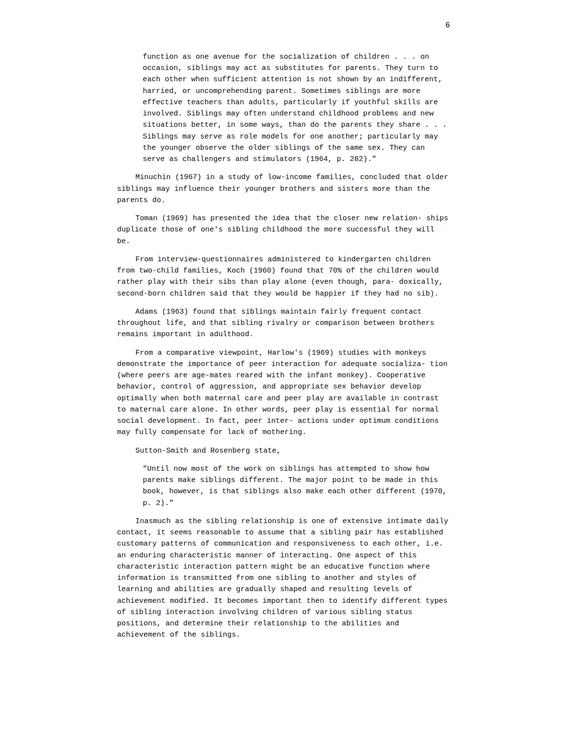6
function as one avenue for the socialization of children . . . on occasion, siblings may act as substitutes for parents. They turn to each other when sufficient attention is not shown by an indifferent, harried, or uncomprehending parent. Sometimes siblings are more effective teachers than adults, particularly if youthful skills are involved. Siblings may often understand childhood problems and new situations better, in some ways, than do the parents they share . . . Siblings may serve as role models for one another; particularly may the younger observe the older siblings of the same sex. They can serve as challengers and stimulators (1964, p. 282)."
Minuchin (1967) in a study of low-income families, concluded that older siblings may influence their younger brothers and sisters more than the parents do.
Toman (1969) has presented the idea that the closer new relation- ships duplicate those of one's sibling childhood the more successful they will be.
From interview-questionnaires administered to kindergarten children from two-child families, Koch (1960) found that 70% of the children would rather play with their sibs than play alone (even though, para- doxically, second-born children said that they would be happier if they had no sib).
Adams (1963) found that siblings maintain fairly frequent contact throughout life, and that sibling rivalry or comparison between brothers remains important in adulthood.
From a comparative viewpoint, Harlow's (1969) studies with monkeys demonstrate the importance of peer interaction for adequate socializa- tion (where peers are age-mates reared with the infant monkey). Cooperative behavior, control of aggression, and appropriate sex behavior develop optimally when both maternal care and peer play are available in contrast to maternal care alone. In other words, peer play is essential for normal social development. In fact, peer inter- actions under optimum conditions may fully compensate for lack of mothering.
Sutton-Smith and Rosenberg state,
"Until now most of the work on siblings has attempted to show how parents make siblings different. The major point to be made in this book, however, is that siblings also make each other different (1970, p. 2)."
Inasmuch as the sibling relationship is one of extensive intimate daily contact, it seems reasonable to assume that a sibling pair has established customary patterns of communication and responsiveness to each other, i.e. an enduring characteristic manner of interacting. One aspect of this characteristic interaction pattern might be an educative function where information is transmitted from one sibling to another and styles of learning and abilities are gradually shaped and resulting levels of achievement modified. It becomes important then to identify different types of sibling interaction involving children of various sibling status positions, and determine their relationship to the abilities and achievement of the siblings.